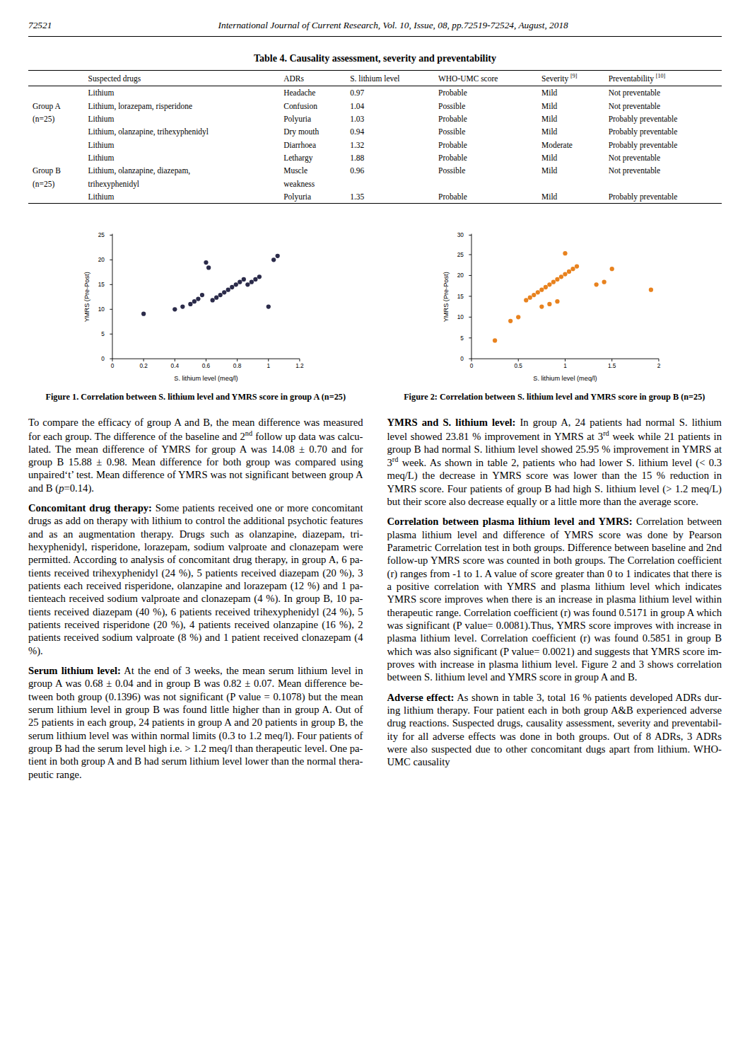72521 International Journal of Current Research, Vol. 10, Issue, 08, pp.72519-72524, August, 2018
Table 4. Causality assessment, severity and preventability
| | Suspected drugs | ADRs | S. lithium level | WHO-UMC score | Severity [9] | Preventability [10] |
| --- | --- | --- | --- | --- | --- | --- |
| | Lithium | Headache | 0.97 | Probable | Mild | Not preventable |
| Group A | Lithium, lorazepam, risperidone | Confusion | 1.04 | Possible | Mild | Not preventable |
| (n=25) | Lithium | Polyuria | 1.03 | Probable | Mild | Probably preventable |
| | Lithium, olanzapine, trihexyphenidyl | Dry mouth | 0.94 | Possible | Mild | Probably preventable |
| | Lithium | Diarrhoea | 1.32 | Probable | Moderate | Probably preventable |
| | Lithium | Lethargy | 1.88 | Probable | Mild | Not preventable |
| Group B | Lithium, olanzapine, diazepam, | Muscle | 0.96 | Possible | Mild | Not preventable |
| (n=25) | trihexyphenidyl | weakness | | | | |
| | Lithium | Polyuria | 1.35 | Probable | Mild | Probably preventable |
0 5 10 15 20 25 0 0.2 0.4 0.6 0.8 1 1.2 S. lithium level (meq/l) YMRS (Pre-Post)
Figure 1. Correlation between S. lithium level and YMRS score in group A (n=25)
0 5 10 15 20 25 30 0 0.5 1 1.5 2 S. lithium level (meq/l) YMRS (Pre-Post)
Figure 2: Correlation between S. lithium level and YMRS score in group B (n=25)
To compare the efficacy of group A and B, the mean difference was measured for each group. The difference of the baseline and 2nd follow up data was calculated. The mean difference of YMRS for group A was 14.08 ± 0.70 and for group B 15.88 ± 0.98. Mean difference for both group was compared using unpaired‘t’ test. Mean difference of YMRS was not significant between group A and B (p=0.14).
Concomitant drug therapy: Some patients received one or more concomitant drugs as add on therapy with lithium to control the additional psychotic features and as an augmentation therapy. Drugs such as olanzapine, diazepam, trihexyphenidyl, risperidone, lorazepam, sodium valproate and clonazepam were permitted. According to analysis of concomitant drug therapy, in group A, 6 patients received trihexyphenidyl (24 %), 5 patients received diazepam (20 %), 3 patients each received risperidone, olanzapine and lorazepam (12 %) and 1 patienteach received sodium valproate and clonazepam (4 %). In group B, 10 patients received diazepam (40 %), 6 patients received trihexyphenidyl (24 %), 5 patients received risperidone (20 %), 4 patients received olanzapine (16 %), 2 patients received sodium valproate (8 %) and 1 patient received clonazepam (4 %).
Serum lithium level: At the end of 3 weeks, the mean serum lithium level in group A was 0.68 ± 0.04 and in group B was 0.82 ± 0.07. Mean difference between both group (0.1396) was not significant (P value = 0.1078) but the mean serum lithium level in group B was found little higher than in group A. Out of 25 patients in each group, 24 patients in group A and 20 patients in group B, the serum lithium level was within normal limits (0.3 to 1.2 meq/l). Four patients of group B had the serum level high i.e. > 1.2 meq/l than therapeutic level. One patient in both group A and B had serum lithium level lower than the normal therapeutic range.
YMRS and S. lithium level: In group A, 24 patients had normal S. lithium level showed 23.81 % improvement in YMRS at 3rd week while 21 patients in group B had normal S. lithium level showed 25.95 % improvement in YMRS at 3rd week. As shown in table 2, patients who had lower S. lithium level (< 0.3 meq/L) the decrease in YMRS score was lower than the 15 % reduction in YMRS score. Four patients of group B had high S. lithium level (> 1.2 meq/L) but their score also decrease equally or a little more than the average score.
Correlation between plasma lithium level and YMRS: Correlation between plasma lithium level and difference of YMRS score was done by Pearson Parametric Correlation test in both groups. Difference between baseline and 2nd follow-up YMRS score was counted in both groups. The Correlation coefficient (r) ranges from -1 to 1. A value of score greater than 0 to 1 indicates that there is a positive correlation with YMRS and plasma lithium level which indicates YMRS score improves when there is an increase in plasma lithium level within therapeutic range. Correlation coefficient (r) was found 0.5171 in group A which was significant (P value= 0.0081).Thus, YMRS score improves with increase in plasma lithium level. Correlation coefficient (r) was found 0.5851 in group B which was also significant (P value= 0.0021) and suggests that YMRS score improves with increase in plasma lithium level. Figure 2 and 3 shows correlation between S. lithium level and YMRS score in group A and B.
Adverse effect: As shown in table 3, total 16 % patients developed ADRs during lithium therapy. Four patient each in both group A&B experienced adverse drug reactions. Suspected drugs, causality assessment, severity and preventability for all adverse effects was done in both groups. Out of 8 ADRs, 3 ADRs were also suspected due to other concomitant dugs apart from lithium. WHO-UMC causality